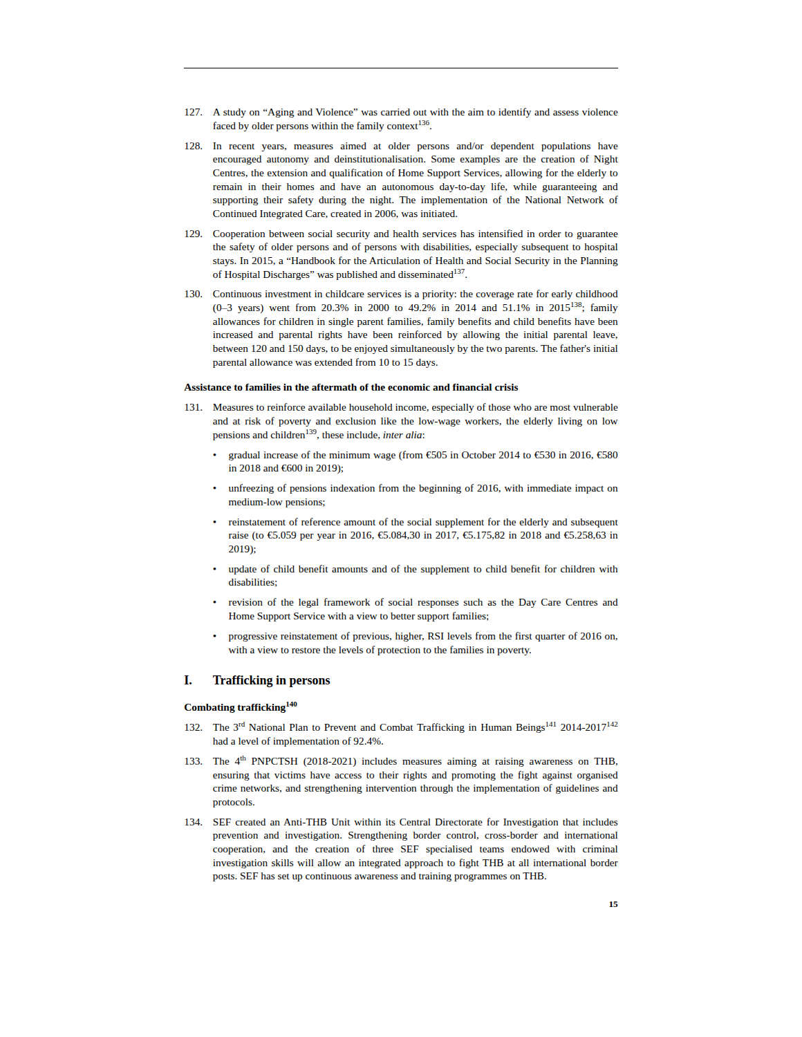127.
A study on “Aging and Violence” was carried out with the aim to identify and assess violence faced by older persons within the family context136.
128.
In recent years, measures aimed at older persons and/or dependent populations have encouraged autonomy and deinstitutionalisation. Some examples are the creation of Night Centres, the extension and qualification of Home Support Services, allowing for the elderly to remain in their homes and have an autonomous day-to-day life, while guaranteeing and supporting their safety during the night. The implementation of the National Network of Continued Integrated Care, created in 2006, was initiated.
129.
Cooperation between social security and health services has intensified in order to guarantee the safety of older persons and of persons with disabilities, especially subsequent to hospital stays. In 2015, a “Handbook for the Articulation of Health and Social Security in the Planning of Hospital Discharges” was published and disseminated137.
130.
Continuous investment in childcare services is a priority: the coverage rate for early childhood (0–3 years) went from 20.3% in 2000 to 49.2% in 2014 and 51.1% in 2015138; family allowances for children in single parent families, family benefits and child benefits have been increased and parental rights have been reinforced by allowing the initial parental leave, between 120 and 150 days, to be enjoyed simultaneously by the two parents. The father's initial parental allowance was extended from 10 to 15 days.
Assistance to families in the aftermath of the economic and financial crisis
131.
Measures to reinforce available household income, especially of those who are most vulnerable and at risk of poverty and exclusion like the low-wage workers, the elderly living on low pensions and children139, these include, inter alia:
gradual increase of the minimum wage (from €505 in October 2014 to €530 in 2016, €580 in 2018 and €600 in 2019);
unfreezing of pensions indexation from the beginning of 2016, with immediate impact on medium-low pensions;
reinstatement of reference amount of the social supplement for the elderly and subsequent raise (to €5.059 per year in 2016, €5.084,30 in 2017, €5.175,82 in 2018 and €5.258,63 in 2019);
update of child benefit amounts and of the supplement to child benefit for children with disabilities;
revision of the legal framework of social responses such as the Day Care Centres and Home Support Service with a view to better support families;
progressive reinstatement of previous, higher, RSI levels from the first quarter of 2016 on, with a view to restore the levels of protection to the families in poverty.
I. Trafficking in persons
Combating trafficking140
132.
The 3rd National Plan to Prevent and Combat Trafficking in Human Beings141 2014-2017142 had a level of implementation of 92.4%.
133.
The 4th PNPCTSH (2018-2021) includes measures aiming at raising awareness on THB, ensuring that victims have access to their rights and promoting the fight against organised crime networks, and strengthening intervention through the implementation of guidelines and protocols.
134.
SEF created an Anti-THB Unit within its Central Directorate for Investigation that includes prevention and investigation. Strengthening border control, cross-border and international cooperation, and the creation of three SEF specialised teams endowed with criminal investigation skills will allow an integrated approach to fight THB at all international border posts. SEF has set up continuous awareness and training programmes on THB.
15